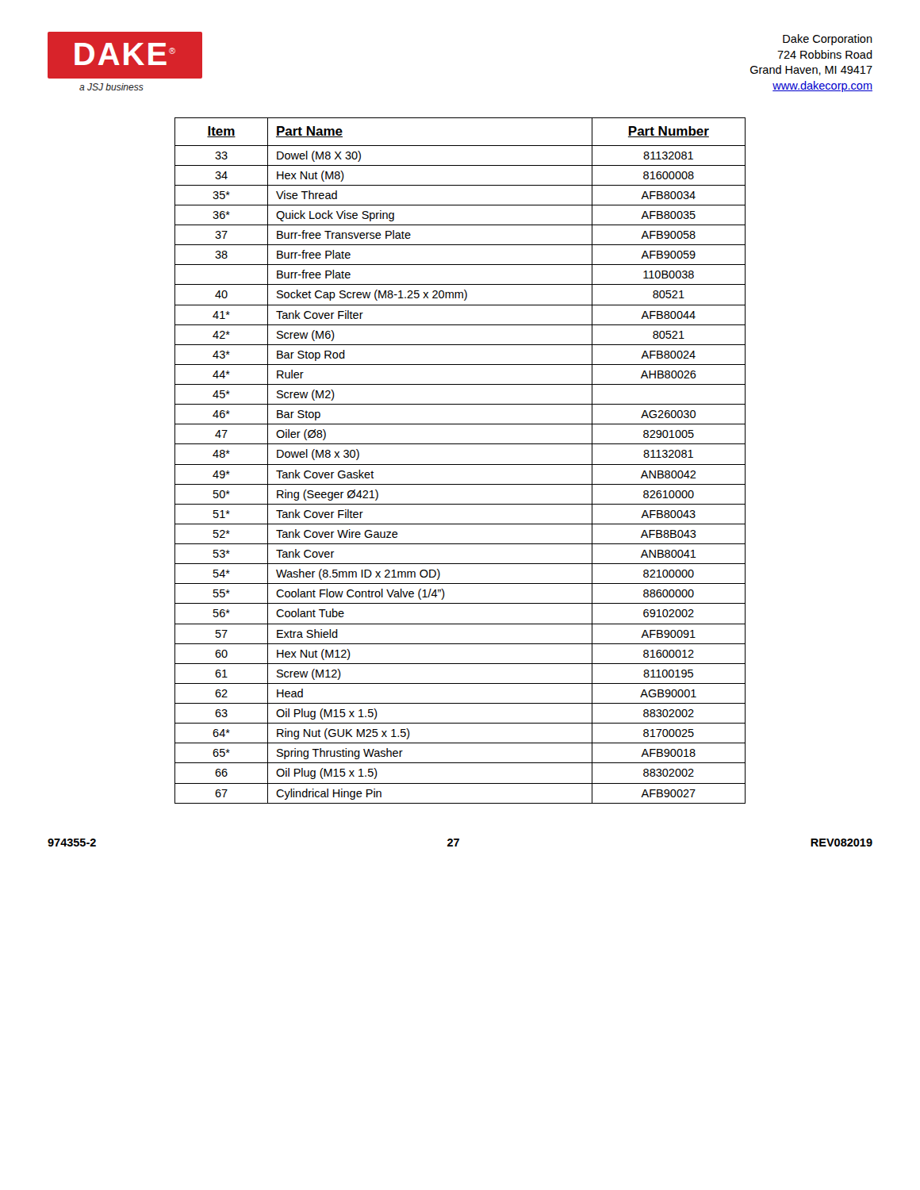DAKE®
a JSJ business
Dake Corporation
724 Robbins Road
Grand Haven, MI 49417
www.dakecorp.com
| Item | Part Name | Part Number |
| --- | --- | --- |
| 33 | Dowel (M8 X 30) | 81132081 |
| 34 | Hex Nut (M8) | 81600008 |
| 35* | Vise Thread | AFB80034 |
| 36* | Quick Lock Vise Spring | AFB80035 |
| 37 | Burr-free Transverse Plate | AFB90058 |
| 38 | Burr-free Plate | AFB90059 |
| | Burr-free Plate | 110B0038 |
| 40 | Socket Cap Screw (M8-1.25 x 20mm) | 80521 |
| 41* | Tank Cover Filter | AFB80044 |
| 42* | Screw (M6) | 80521 |
| 43* | Bar Stop Rod | AFB80024 |
| 44* | Ruler | AHB80026 |
| 45* | Screw (M2) | |
| 46* | Bar Stop | AG260030 |
| 47 | Oiler (Ø8) | 82901005 |
| 48* | Dowel (M8 x 30) | 81132081 |
| 49* | Tank Cover Gasket | ANB80042 |
| 50* | Ring (Seeger Ø421) | 82610000 |
| 51* | Tank Cover Filter | AFB80043 |
| 52* | Tank Cover Wire Gauze | AFB8B043 |
| 53* | Tank Cover | ANB80041 |
| 54* | Washer (8.5mm ID x 21mm OD) | 82100000 |
| 55* | Coolant Flow Control Valve (1/4”) | 88600000 |
| 56* | Coolant Tube | 69102002 |
| 57 | Extra Shield | AFB90091 |
| 60 | Hex Nut (M12) | 81600012 |
| 61 | Screw (M12) | 81100195 |
| 62 | Head | AGB90001 |
| 63 | Oil Plug (M15 x 1.5) | 88302002 |
| 64* | Ring Nut (GUK M25 x 1.5) | 81700025 |
| 65* | Spring Thrusting Washer | AFB90018 |
| 66 | Oil Plug (M15 x 1.5) | 88302002 |
| 67 | Cylindrical Hinge Pin | AFB90027 |
974355-2 27 REV082019